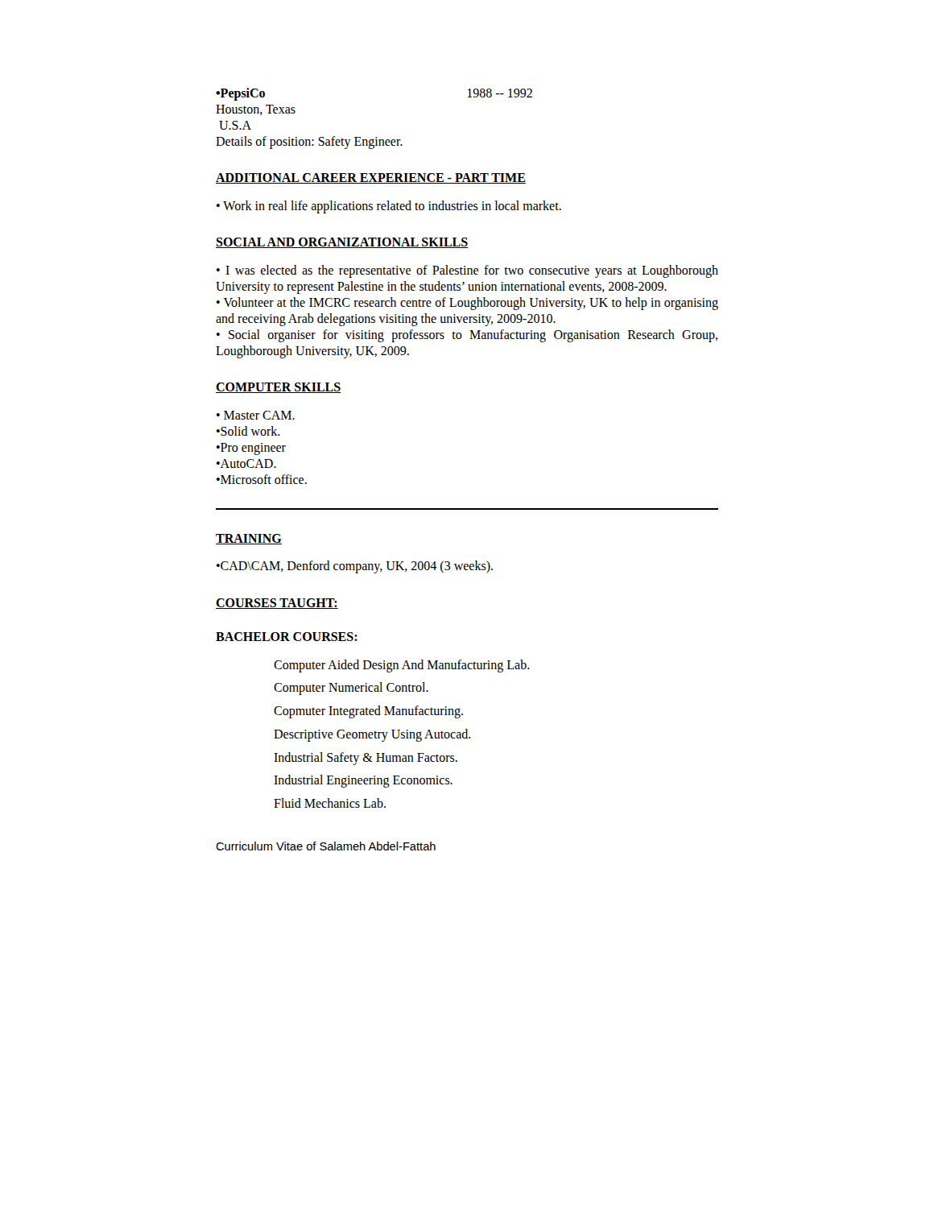•PepsiCo 1988 -- 1992
Houston, Texas
U.S.A
Details of position: Safety Engineer.
ADDITIONAL CAREER EXPERIENCE - PART TIME
• Work in real life applications related to industries in local market.
SOCIAL AND ORGANIZATIONAL SKILLS
• I was elected as the representative of Palestine for two consecutive years at Loughborough University to represent Palestine in the students’ union international events, 2008-2009.
• Volunteer at the IMCRC research centre of Loughborough University, UK to help in organising and receiving Arab delegations visiting the university, 2009-2010.
• Social organiser for visiting professors to Manufacturing Organisation Research Group, Loughborough University, UK, 2009.
COMPUTER SKILLS
• Master CAM.
•Solid work.
•Pro engineer
•AutoCAD.
•Microsoft office.
TRAINING
•CAD\CAM, Denford company, UK, 2004 (3 weeks).
COURSES TAUGHT:
BACHELOR COURSES:
Computer Aided Design And Manufacturing Lab.
Computer Numerical Control.
Copmuter Integrated Manufacturing.
Descriptive Geometry Using Autocad.
Industrial Safety & Human Factors.
Industrial Engineering Economics.
Fluid Mechanics Lab.
Curriculum Vitae of Salameh Abdel-Fattah